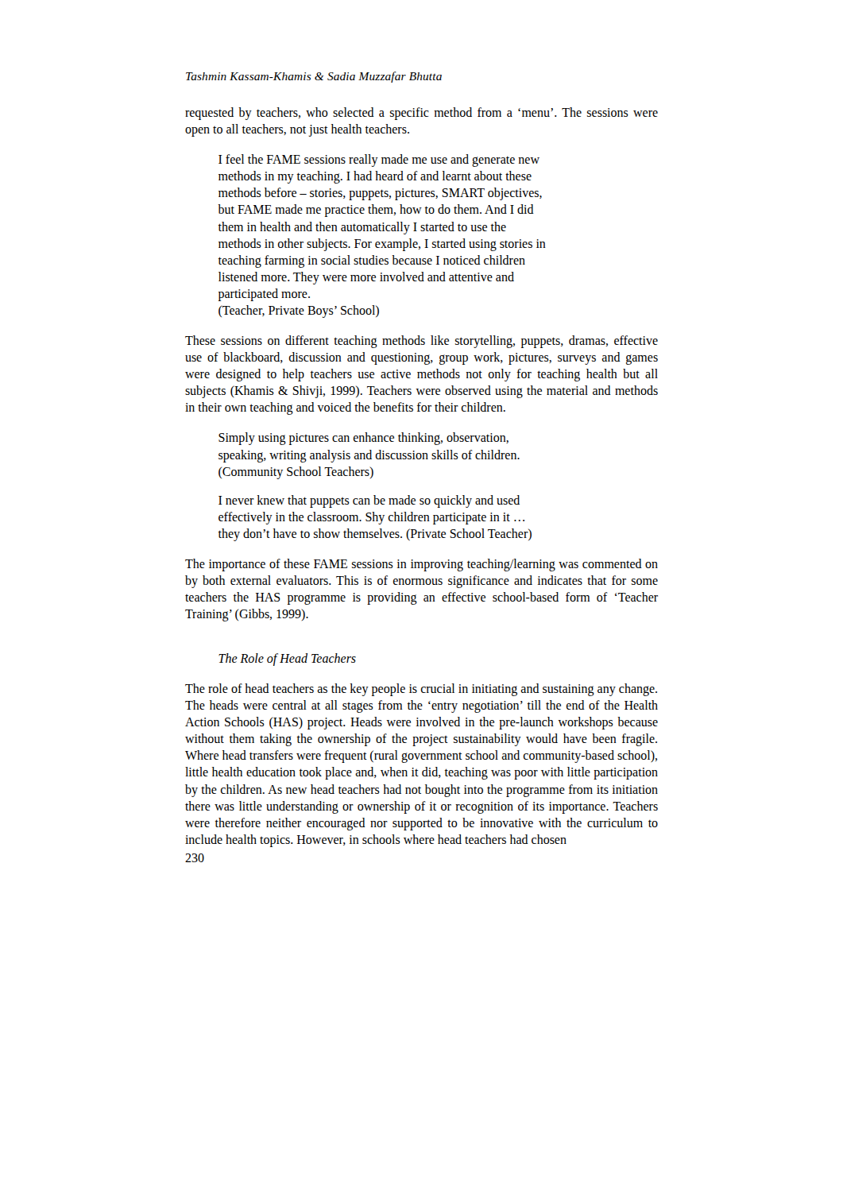Tashmin Kassam-Khamis & Sadia Muzzafar Bhutta
requested by teachers, who selected a specific method from a ‘menu’. The sessions were open to all teachers, not just health teachers.
I feel the FAME sessions really made me use and generate new methods in my teaching. I had heard of and learnt about these methods before – stories, puppets, pictures, SMART objectives, but FAME made me practice them, how to do them. And I did them in health and then automatically I started to use the methods in other subjects. For example, I started using stories in teaching farming in social studies because I noticed children listened more. They were more involved and attentive and participated more.
(Teacher, Private Boys’ School)
These sessions on different teaching methods like storytelling, puppets, dramas, effective use of blackboard, discussion and questioning, group work, pictures, surveys and games were designed to help teachers use active methods not only for teaching health but all subjects (Khamis & Shivji, 1999). Teachers were observed using the material and methods in their own teaching and voiced the benefits for their children.
Simply using pictures can enhance thinking, observation, speaking, writing analysis and discussion skills of children.
(Community School Teachers)
I never knew that puppets can be made so quickly and used effectively in the classroom. Shy children participate in it … they don’t have to show themselves. (Private School Teacher)
The importance of these FAME sessions in improving teaching/learning was commented on by both external evaluators. This is of enormous significance and indicates that for some teachers the HAS programme is providing an effective school-based form of ‘Teacher Training’ (Gibbs, 1999).
The Role of Head Teachers
The role of head teachers as the key people is crucial in initiating and sustaining any change. The heads were central at all stages from the ‘entry negotiation’ till the end of the Health Action Schools (HAS) project. Heads were involved in the pre-launch workshops because without them taking the ownership of the project sustainability would have been fragile. Where head transfers were frequent (rural government school and community-based school), little health education took place and, when it did, teaching was poor with little participation by the children. As new head teachers had not bought into the programme from its initiation there was little understanding or ownership of it or recognition of its importance. Teachers were therefore neither encouraged nor supported to be innovative with the curriculum to include health topics. However, in schools where head teachers had chosen
230